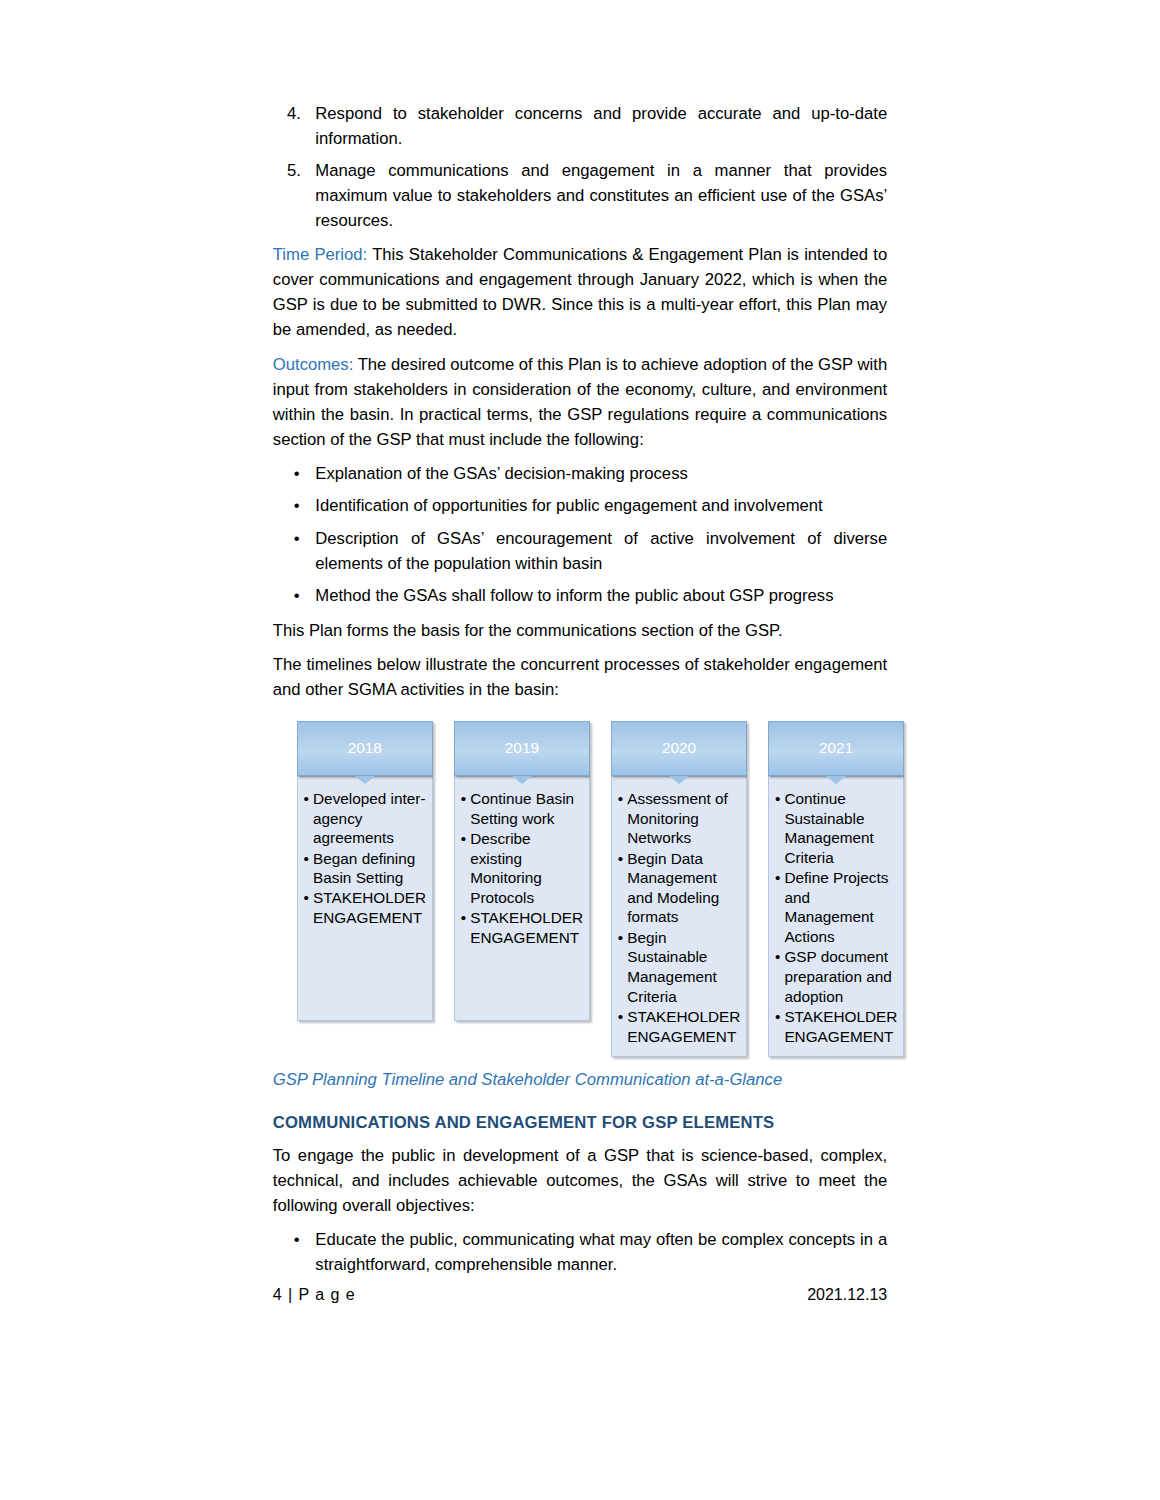4. Respond to stakeholder concerns and provide accurate and up-to-date information.
5. Manage communications and engagement in a manner that provides maximum value to stakeholders and constitutes an efficient use of the GSAs’ resources.
Time Period: This Stakeholder Communications & Engagement Plan is intended to cover communications and engagement through January 2022, which is when the GSP is due to be submitted to DWR. Since this is a multi-year effort, this Plan may be amended, as needed.
Outcomes: The desired outcome of this Plan is to achieve adoption of the GSP with input from stakeholders in consideration of the economy, culture, and environment within the basin. In practical terms, the GSP regulations require a communications section of the GSP that must include the following:
Explanation of the GSAs’ decision-making process
Identification of opportunities for public engagement and involvement
Description of GSAs’ encouragement of active involvement of diverse elements of the population within basin
Method the GSAs shall follow to inform the public about GSP progress
This Plan forms the basis for the communications section of the GSP.
The timelines below illustrate the concurrent processes of stakeholder engagement and other SGMA activities in the basin:
2018
Developed inter-agency agreements
Began defining Basin Setting
STAKEHOLDER ENGAGEMENT
2019
Continue Basin Setting work
Describe existing Monitoring Protocols
STAKEHOLDER ENGAGEMENT
2020
Assessment of Monitoring Networks
Begin Data Management and Modeling formats
Begin Sustainable Management Criteria
STAKEHOLDER ENGAGEMENT
2021
Continue Sustainable Management Criteria
Define Projects and Management Actions
GSP document preparation and adoption
STAKEHOLDER ENGAGEMENT
GSP Planning Timeline and Stakeholder Communication at-a-Glance
Communications and Engagement for GSP Elements
To engage the public in development of a GSP that is science-based, complex, technical, and includes achievable outcomes, the GSAs will strive to meet the following overall objectives:
Educate the public, communicating what may often be complex concepts in a straightforward, comprehensible manner.
4 | P a g e
2021.12.13